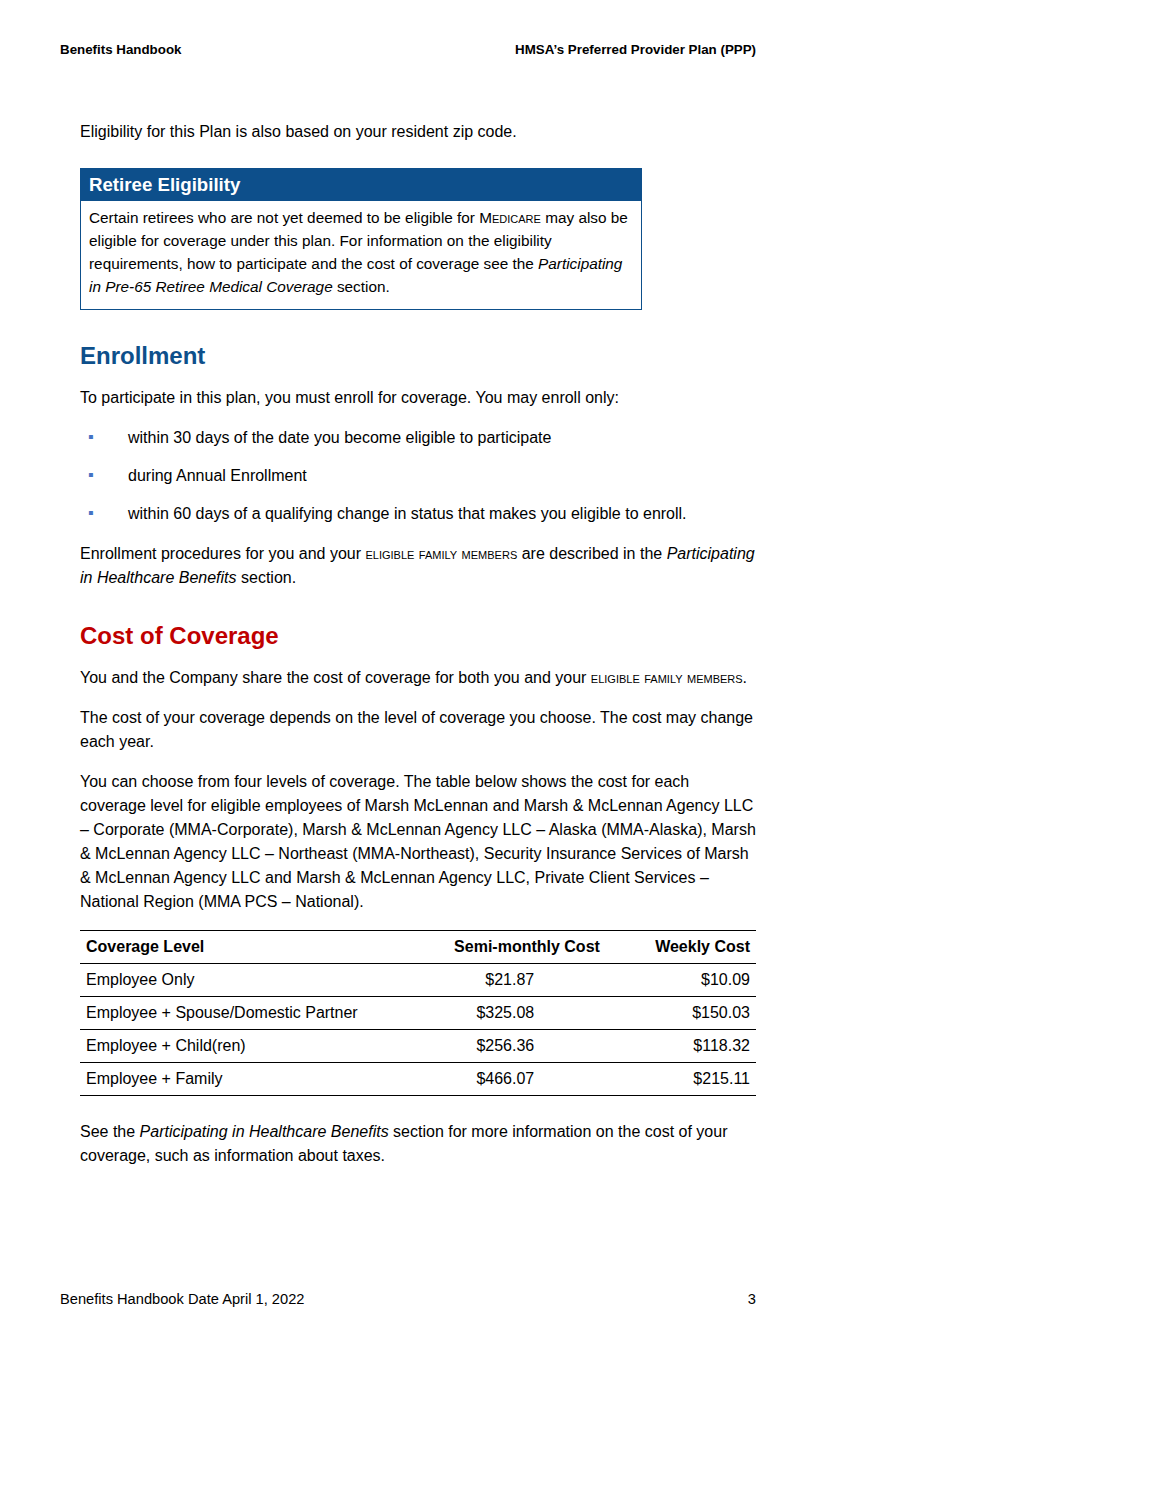Benefits Handbook
HMSA’s Preferred Provider Plan (PPP)
Eligibility for this Plan is also based on your resident zip code.
Retiree Eligibility
Certain retirees who are not yet deemed to be eligible for Medicare may also be eligible for coverage under this plan. For information on the eligibility requirements, how to participate and the cost of coverage see the Participating in Pre-65 Retiree Medical Coverage section.
Enrollment
To participate in this plan, you must enroll for coverage. You may enroll only:
within 30 days of the date you become eligible to participate
during Annual Enrollment
within 60 days of a qualifying change in status that makes you eligible to enroll.
Enrollment procedures for you and your eligible family members are described in the Participating in Healthcare Benefits section.
Cost of Coverage
You and the Company share the cost of coverage for both you and your eligible family members.
The cost of your coverage depends on the level of coverage you choose. The cost may change each year.
You can choose from four levels of coverage. The table below shows the cost for each coverage level for eligible employees of Marsh McLennan and Marsh & McLennan Agency LLC – Corporate (MMA-Corporate), Marsh & McLennan Agency LLC – Alaska (MMA-Alaska), Marsh & McLennan Agency LLC – Northeast (MMA-Northeast), Security Insurance Services of Marsh & McLennan Agency LLC and Marsh & McLennan Agency LLC, Private Client Services – National Region (MMA PCS – National).
| Coverage Level | Semi-monthly Cost | Weekly Cost |
| --- | --- | --- |
| Employee Only | $21.87 | $10.09 |
| Employee + Spouse/Domestic Partner | $325.08 | $150.03 |
| Employee + Child(ren) | $256.36 | $118.32 |
| Employee + Family | $466.07 | $215.11 |
See the Participating in Healthcare Benefits section for more information on the cost of your coverage, such as information about taxes.
Benefits Handbook Date April 1, 2022
3